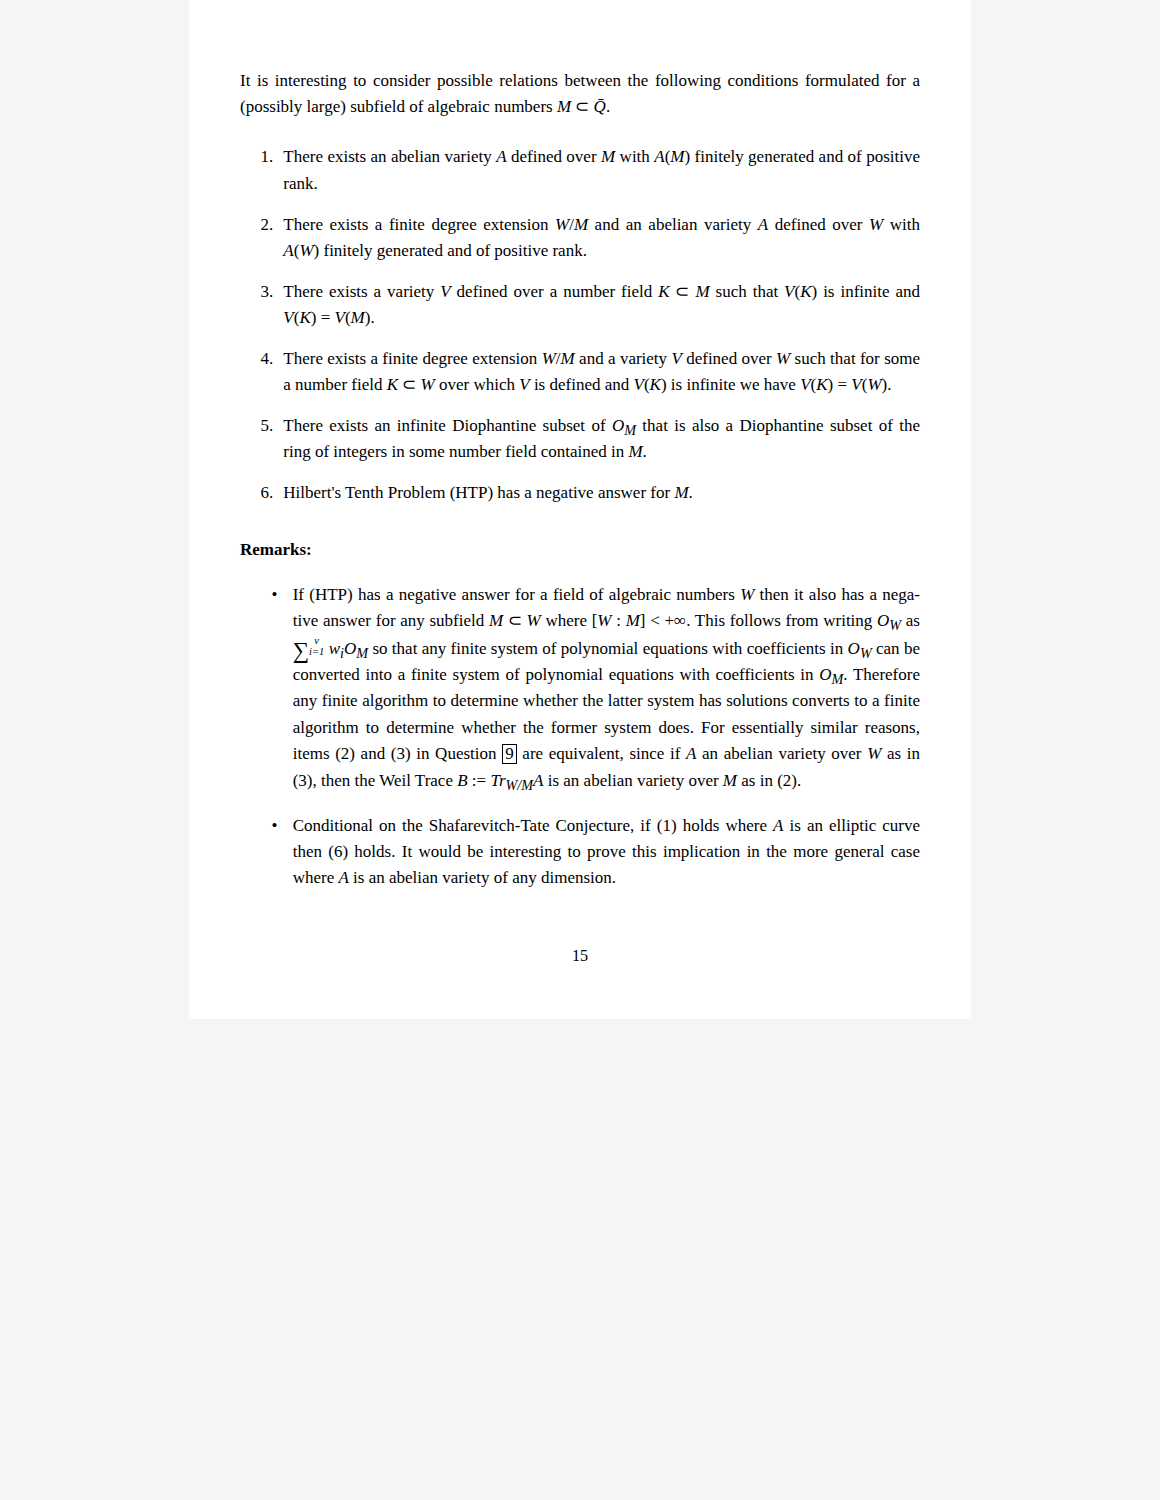It is interesting to consider possible relations between the following conditions formulated for a (possibly large) subfield of algebraic numbers M ⊂ Q̄.
There exists an abelian variety A defined over M with A(M) finitely generated and of positive rank.
There exists a finite degree extension W/M and an abelian variety A defined over W with A(W) finitely generated and of positive rank.
There exists a variety V defined over a number field K ⊂ M such that V(K) is infinite and V(K) = V(M).
There exists a finite degree extension W/M and a variety V defined over W such that for some a number field K ⊂ W over which V is defined and V(K) is infinite we have V(K) = V(W).
There exists an infinite Diophantine subset of OM that is also a Diophantine subset of the ring of integers in some number field contained in M.
Hilbert's Tenth Problem (HTP) has a negative answer for M.
Remarks:
If (HTP) has a negative answer for a field of algebraic numbers W then it also has a negative answer for any subfield M ⊂ W where [W : M] < +∞. This follows from writing OW as ∑ν
i=1 wiOM so that any finite system of polynomial equations with coefficients in OW can be converted into a finite system of polynomial equations with coefficients in OM. Therefore any finite algorithm to determine whether the latter system has solutions converts to a finite algorithm to determine whether the former system does. For essentially similar reasons, items (2) and (3) in Question 9 are equivalent, since if A an abelian variety over W as in (3), then the Weil Trace B := TrW/MA is an abelian variety over M as in (2).
Conditional on the Shafarevitch-Tate Conjecture, if (1) holds where A is an elliptic curve then (6) holds. It would be interesting to prove this implication in the more general case where A is an abelian variety of any dimension.
15